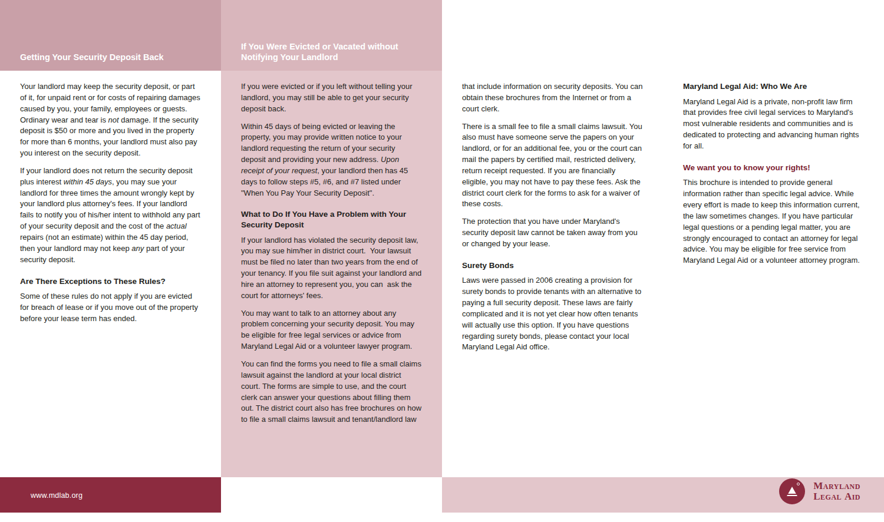Getting Your Security Deposit Back
Your landlord may keep the security deposit, or part of it, for unpaid rent or for costs of repairing damages caused by you, your family, employees or guests. Ordinary wear and tear is not damage. If the security deposit is $50 or more and you lived in the property for more than 6 months, your landlord must also pay you interest on the security deposit.
If your landlord does not return the security deposit plus interest within 45 days, you may sue your landlord for three times the amount wrongly kept by your landlord plus attorney's fees. If your landlord fails to notify you of his/her intent to withhold any part of your security deposit and the cost of the actual repairs (not an estimate) within the 45 day period, then your landlord may not keep any part of your security deposit.
Are There Exceptions to These Rules?
Some of these rules do not apply if you are evicted for breach of lease or if you move out of the property before your lease term has ended.
If You Were Evicted or Vacated without Notifying Your Landlord
If you were evicted or if you left without telling your landlord, you may still be able to get your security deposit back.
Within 45 days of being evicted or leaving the property, you may provide written notice to your landlord requesting the return of your security deposit and providing your new address. Upon receipt of your request, your landlord then has 45 days to follow steps #5, #6, and #7 listed under "When You Pay Your Security Deposit".
What to Do If You Have a Problem with Your Security Deposit
If your landlord has violated the security deposit law, you may sue him/her in district court. Your lawsuit must be filed no later than two years from the end of your tenancy. If you file suit against your landlord and hire an attorney to represent you, you can ask the court for attorneys' fees.
You may want to talk to an attorney about any problem concerning your security deposit. You may be eligible for free legal services or advice from Maryland Legal Aid or a volunteer lawyer program.
You can find the forms you need to file a small claims lawsuit against the landlord at your local district court. The forms are simple to use, and the court clerk can answer your questions about filling them out. The district court also has free brochures on how to file a small claims lawsuit and tenant/landlord law
that include information on security deposits. You can obtain these brochures from the Internet or from a court clerk.
There is a small fee to file a small claims lawsuit. You also must have someone serve the papers on your landlord, or for an additional fee, you or the court can mail the papers by certified mail, restricted delivery, return receipt requested. If you are financially eligible, you may not have to pay these fees. Ask the district court clerk for the forms to ask for a waiver of these costs.
The protection that you have under Maryland's security deposit law cannot be taken away from you or changed by your lease.
Surety Bonds
Laws were passed in 2006 creating a provision for surety bonds to provide tenants with an alternative to paying a full security deposit. These laws are fairly complicated and it is not yet clear how often tenants will actually use this option. If you have questions regarding surety bonds, please contact your local Maryland Legal Aid office.
Maryland Legal Aid: Who We Are
Maryland Legal Aid is a private, non-profit law firm that provides free civil legal services to Maryland's most vulnerable residents and communities and is dedicated to protecting and advancing human rights for all.
We want you to know your rights!
This brochure is intended to provide general information rather than specific legal advice. While every effort is made to keep this information current, the law sometimes changes. If you have particular legal questions or a pending legal matter, you are strongly encouraged to contact an attorney for legal advice. You may be eligible for free service from Maryland Legal Aid or a volunteer attorney program.
www.mdlab.org
Maryland
Legal Aid